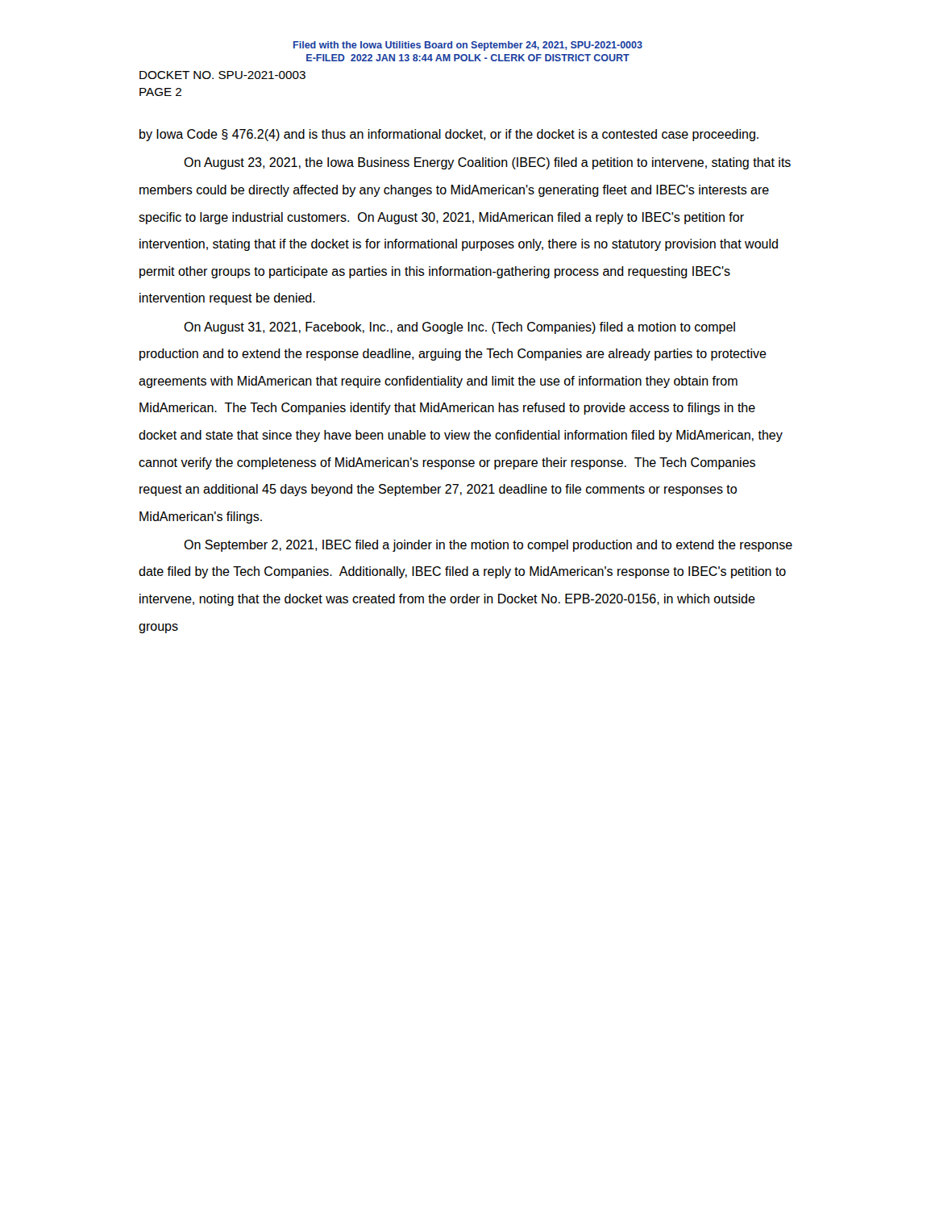Filed with the Iowa Utilities Board on September 24, 2021, SPU-2021-0003
E-FILED 2022 JAN 13 8:44 AM POLK - CLERK OF DISTRICT COURT
DOCKET NO. SPU-2021-0003
PAGE 2
by Iowa Code § 476.2(4) and is thus an informational docket, or if the docket is a contested case proceeding.
On August 23, 2021, the Iowa Business Energy Coalition (IBEC) filed a petition to intervene, stating that its members could be directly affected by any changes to MidAmerican's generating fleet and IBEC's interests are specific to large industrial customers. On August 30, 2021, MidAmerican filed a reply to IBEC's petition for intervention, stating that if the docket is for informational purposes only, there is no statutory provision that would permit other groups to participate as parties in this information-gathering process and requesting IBEC's intervention request be denied.
On August 31, 2021, Facebook, Inc., and Google Inc. (Tech Companies) filed a motion to compel production and to extend the response deadline, arguing the Tech Companies are already parties to protective agreements with MidAmerican that require confidentiality and limit the use of information they obtain from MidAmerican. The Tech Companies identify that MidAmerican has refused to provide access to filings in the docket and state that since they have been unable to view the confidential information filed by MidAmerican, they cannot verify the completeness of MidAmerican's response or prepare their response. The Tech Companies request an additional 45 days beyond the September 27, 2021 deadline to file comments or responses to MidAmerican's filings.
On September 2, 2021, IBEC filed a joinder in the motion to compel production and to extend the response date filed by the Tech Companies. Additionally, IBEC filed a reply to MidAmerican's response to IBEC's petition to intervene, noting that the docket was created from the order in Docket No. EPB-2020-0156, in which outside groups